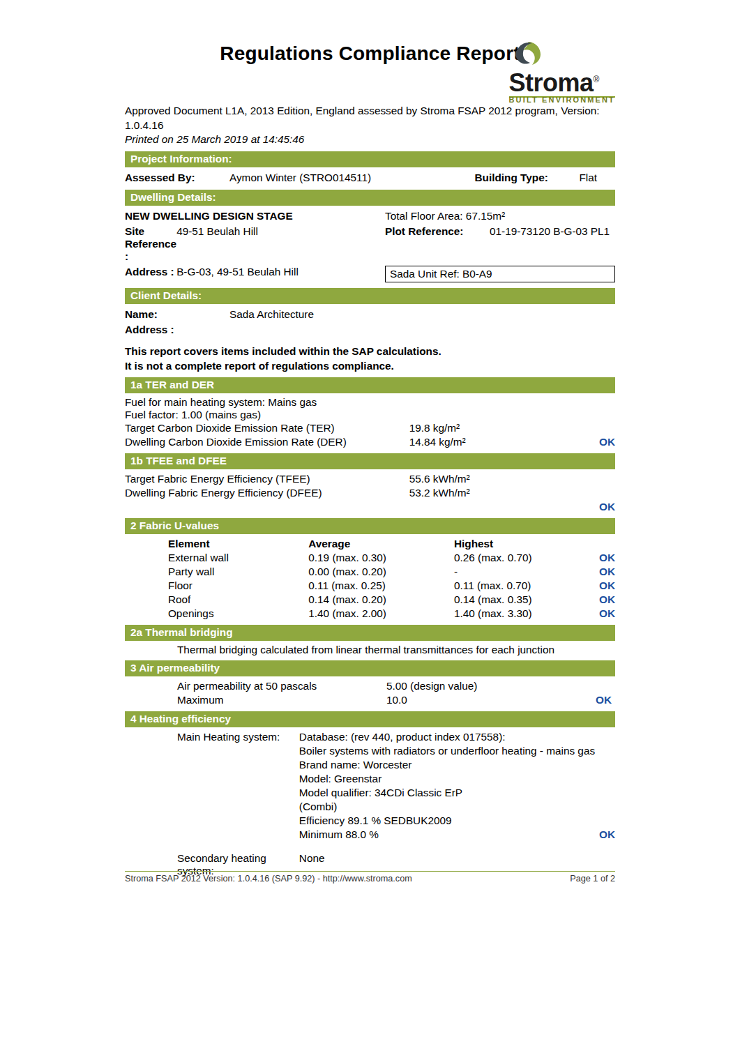Stroma®
BUILT ENVIRONMENT
Regulations Compliance Report
Approved Document L1A, 2013 Edition, England assessed by Stroma FSAP 2012 program, Version: 1.0.4.16
Printed on 25 March 2019 at 14:45:46
Project Information:
| Assessed By: | Aymon Winter (STRO014511) | Building Type: | Flat |
Dwelling Details:
| NEW DWELLING DESIGN STAGE | Total Floor Area: 67.15m² |
| Site Reference : | 49-51 Beulah Hill | Plot Reference: | 01-19-73120 B-G-03 PL1 |
| Address : | B-G-03, 49-51 Beulah Hill | Sada Unit Ref: B0-A9 |
Client Details:
| Name: | Sada Architecture |
| Address : | |
This report covers items included within the SAP calculations.
It is not a complete report of regulations compliance.
1a TER and DER
Fuel for main heating system: Mains gas
Fuel factor: 1.00 (mains gas)
| Target Carbon Dioxide Emission Rate (TER) | 19.8 kg/m² | |
| Dwelling Carbon Dioxide Emission Rate (DER) | 14.84 kg/m² | OK |
1b TFEE and DFEE
| Target Fabric Energy Efficiency (TFEE) | 55.6 kWh/m² | |
| Dwelling Fabric Energy Efficiency (DFEE) | 53.2 kWh/m² | |
| | | OK |
2 Fabric U-values
| | Element | Average | Highest | |
| | External wall | 0.19 (max. 0.30) | 0.26 (max. 0.70) | OK |
| | Party wall | 0.00 (max. 0.20) | - | OK |
| | Floor | 0.11 (max. 0.25) | 0.11 (max. 0.70) | OK |
| | Roof | 0.14 (max. 0.20) | 0.14 (max. 0.35) | OK |
| | Openings | 1.40 (max. 2.00) | 1.40 (max. 3.30) | OK |
2a Thermal bridging
Thermal bridging calculated from linear thermal transmittances for each junction
3 Air permeability
| | Air permeability at 50 pascals | 5.00 (design value) | |
| | Maximum | 10.0 | OK |
4 Heating efficiency
| Main Heating system: | Database: (rev 440, product index 017558): | |
| | Boiler systems with radiators or underfloor heating - mains gas | |
| | Brand name: Worcester | |
| | Model: Greenstar | |
| | Model qualifier: 34CDi Classic ErP | |
| | (Combi) | |
| | Efficiency 89.1 % SEDBUK2009 | |
| | Minimum 88.0 % | OK |
| Secondary heating system: | None | |
Stroma FSAP 2012 Version: 1.0.4.16 (SAP 9.92) - http://www.stroma.com Page 1 of 2